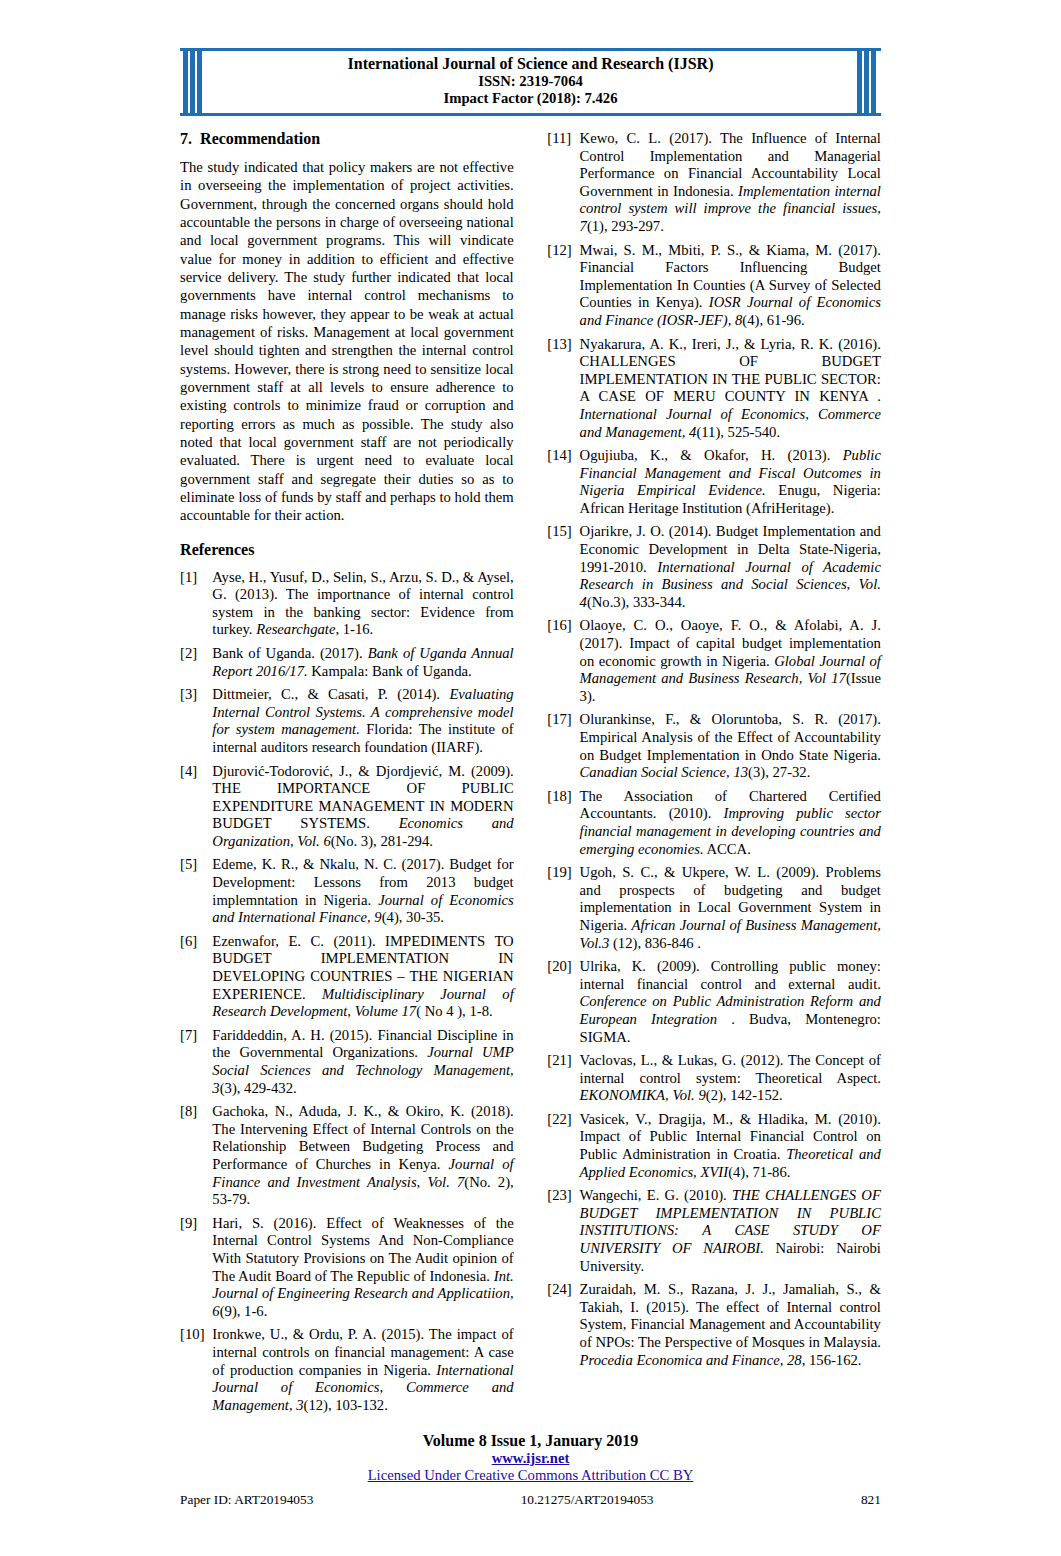International Journal of Science and Research (IJSR)
ISSN: 2319-7064
Impact Factor (2018): 7.426
7. Recommendation
The study indicated that policy makers are not effective in overseeing the implementation of project activities. Government, through the concerned organs should hold accountable the persons in charge of overseeing national and local government programs. This will vindicate value for money in addition to efficient and effective service delivery. The study further indicated that local governments have internal control mechanisms to manage risks however, they appear to be weak at actual management of risks. Management at local government level should tighten and strengthen the internal control systems. However, there is strong need to sensitize local government staff at all levels to ensure adherence to existing controls to minimize fraud or corruption and reporting errors as much as possible. The study also noted that local government staff are not periodically evaluated. There is urgent need to evaluate local government staff and segregate their duties so as to eliminate loss of funds by staff and perhaps to hold them accountable for their action.
References
Ayse, H., Yusuf, D., Selin, S., Arzu, S. D., & Aysel, G. (2013). The importnance of internal control system in the banking sector: Evidence from turkey. Researchgate, 1-16.
Bank of Uganda. (2017). Bank of Uganda Annual Report 2016/17. Kampala: Bank of Uganda.
Dittmeier, C., & Casati, P. (2014). Evaluating Internal Control Systems. A comprehensive model for system management. Florida: The institute of internal auditors research foundation (IIARF).
Djurović-Todorović, J., & Djordjević, M. (2009). THE IMPORTANCE OF PUBLIC EXPENDITURE MANAGEMENT IN MODERN BUDGET SYSTEMS. Economics and Organization, Vol. 6(No. 3), 281-294.
Edeme, K. R., & Nkalu, N. C. (2017). Budget for Development: Lessons from 2013 budget implemntation in Nigeria. Journal of Economics and International Finance, 9(4), 30-35.
Ezenwafor, E. C. (2011). IMPEDIMENTS TO BUDGET IMPLEMENTATION IN DEVELOPING COUNTRIES – THE NIGERIAN EXPERIENCE. Multidisciplinary Journal of Research Development, Volume 17( No 4 ), 1-8.
Fariddeddin, A. H. (2015). Financial Discipline in the Governmental Organizations. Journal UMP Social Sciences and Technology Management, 3(3), 429-432.
Gachoka, N., Aduda, J. K., & Okiro, K. (2018). The Intervening Effect of Internal Controls on the Relationship Between Budgeting Process and Performance of Churches in Kenya. Journal of Finance and Investment Analysis, Vol. 7(No. 2), 53-79.
Hari, S. (2016). Effect of Weaknesses of the Internal Control Systems And Non-Compliance With Statutory Provisions on The Audit opinion of The Audit Board of The Republic of Indonesia. Int. Journal of Engineering Research and Applicatiion, 6(9), 1-6.
Ironkwe, U., & Ordu, P. A. (2015). The impact of internal controls on financial management: A case of production companies in Nigeria. International Journal of Economics, Commerce and Management, 3(12), 103-132.
Kewo, C. L. (2017). The Influence of Internal Control Implementation and Managerial Performance on Financial Accountability Local Government in Indonesia. Implementation internal control system will improve the financial issues, 7(1), 293-297.
Mwai, S. M., Mbiti, P. S., & Kiama, M. (2017). Financial Factors Influencing Budget Implementation In Counties (A Survey of Selected Counties in Kenya). IOSR Journal of Economics and Finance (IOSR-JEF), 8(4), 61-96.
Nyakarura, A. K., Ireri, J., & Lyria, R. K. (2016). CHALLENGES OF BUDGET IMPLEMENTATION IN THE PUBLIC SECTOR: A CASE OF MERU COUNTY IN KENYA . International Journal of Economics, Commerce and Management, 4(11), 525-540.
Ogujiuba, K., & Okafor, H. (2013). Public Financial Management and Fiscal Outcomes in Nigeria Empirical Evidence. Enugu, Nigeria: African Heritage Institution (AfriHeritage).
Ojarikre, J. O. (2014). Budget Implementation and Economic Development in Delta State-Nigeria, 1991-2010. International Journal of Academic Research in Business and Social Sciences, Vol. 4(No.3), 333-344.
Olaoye, C. O., Oaoye, F. O., & Afolabi, A. J. (2017). Impact of capital budget implementation on economic growth in Nigeria. Global Journal of Management and Business Research, Vol 17(Issue 3).
Olurankinse, F., & Oloruntoba, S. R. (2017). Empirical Analysis of the Effect of Accountability on Budget Implementation in Ondo State Nigeria. Canadian Social Science, 13(3), 27-32.
The Association of Chartered Certified Accountants. (2010). Improving public sector financial management in developing countries and emerging economies. ACCA.
Ugoh, S. C., & Ukpere, W. L. (2009). Problems and prospects of budgeting and budget implementation in Local Government System in Nigeria. African Journal of Business Management, Vol.3 (12), 836-846 .
Ulrika, K. (2009). Controlling public money: internal financial control and external audit. Conference on Public Administration Reform and European Integration . Budva, Montenegro: SIGMA.
Vaclovas, L., & Lukas, G. (2012). The Concept of internal control system: Theoretical Aspect. EKONOMIKA, Vol. 9(2), 142-152.
Vasicek, V., Dragija, M., & Hladika, M. (2010). Impact of Public Internal Financial Control on Public Administration in Croatia. Theoretical and Applied Economics, XVII(4), 71-86.
Wangechi, E. G. (2010). THE CHALLENGES OF BUDGET IMPLEMENTATION IN PUBLIC INSTITUTIONS: A CASE STUDY OF UNIVERSITY OF NAIROBI. Nairobi: Nairobi University.
Zuraidah, M. S., Razana, J. J., Jamaliah, S., & Takiah, I. (2015). The effect of Internal control System, Financial Management and Accountability of NPOs: The Perspective of Mosques in Malaysia. Procedia Economica and Finance, 28, 156-162.
Volume 8 Issue 1, January 2019
www.ijsr.net
Licensed Under Creative Commons Attribution CC BY
Paper ID: ART20194053 10.21275/ART20194053 821